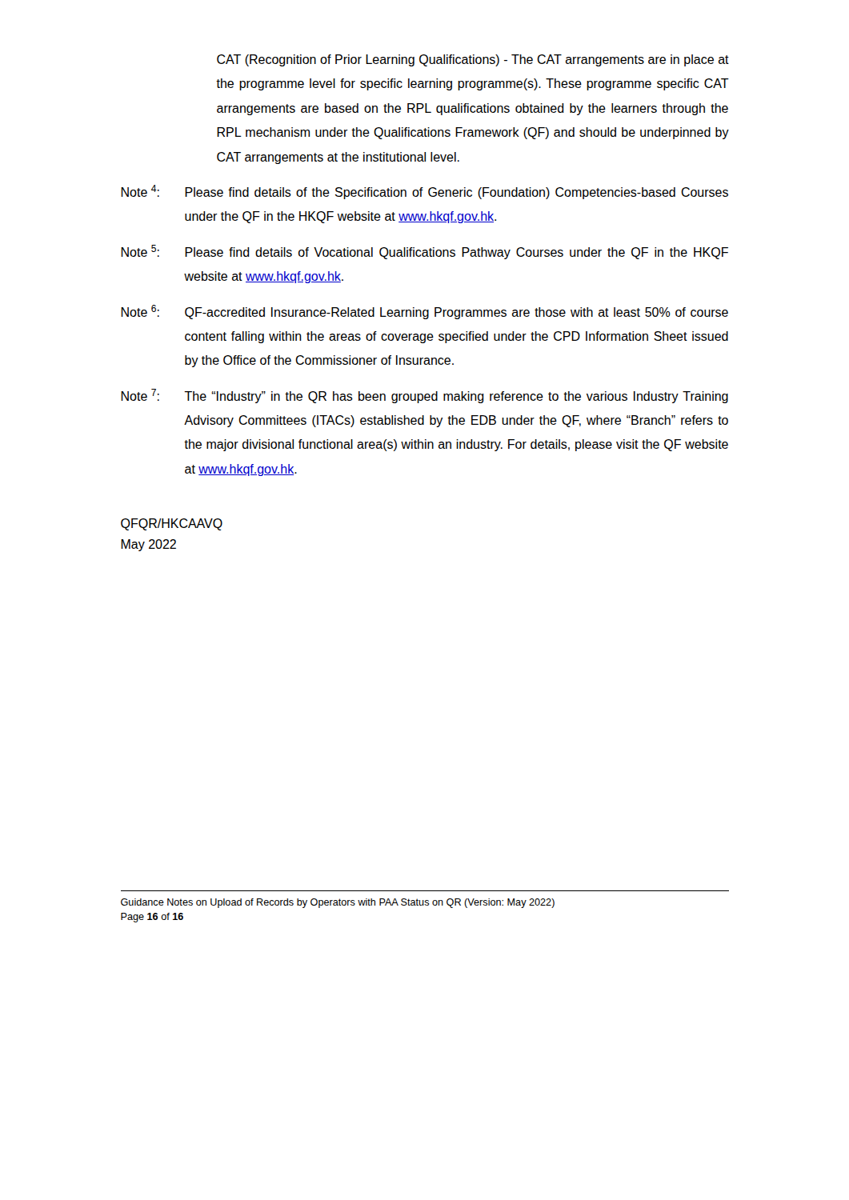CAT (Recognition of Prior Learning Qualifications) - The CAT arrangements are in place at the programme level for specific learning programme(s). These programme specific CAT arrangements are based on the RPL qualifications obtained by the learners through the RPL mechanism under the Qualifications Framework (QF) and should be underpinned by CAT arrangements at the institutional level.
Note 4:
Please find details of the Specification of Generic (Foundation) Competencies-based Courses under the QF in the HKQF website at www.hkqf.gov.hk.
Note 5:
Please find details of Vocational Qualifications Pathway Courses under the QF in the HKQF website at www.hkqf.gov.hk.
Note 6:
QF-accredited Insurance-Related Learning Programmes are those with at least 50% of course content falling within the areas of coverage specified under the CPD Information Sheet issued by the Office of the Commissioner of Insurance.
Note 7:
The “Industry” in the QR has been grouped making reference to the various Industry Training Advisory Committees (ITACs) established by the EDB under the QF, where “Branch” refers to the major divisional functional area(s) within an industry. For details, please visit the QF website at www.hkqf.gov.hk.
QFQR/HKCAAVQ
May 2022
Guidance Notes on Upload of Records by Operators with PAA Status on QR (Version: May 2022)
Page 16 of 16